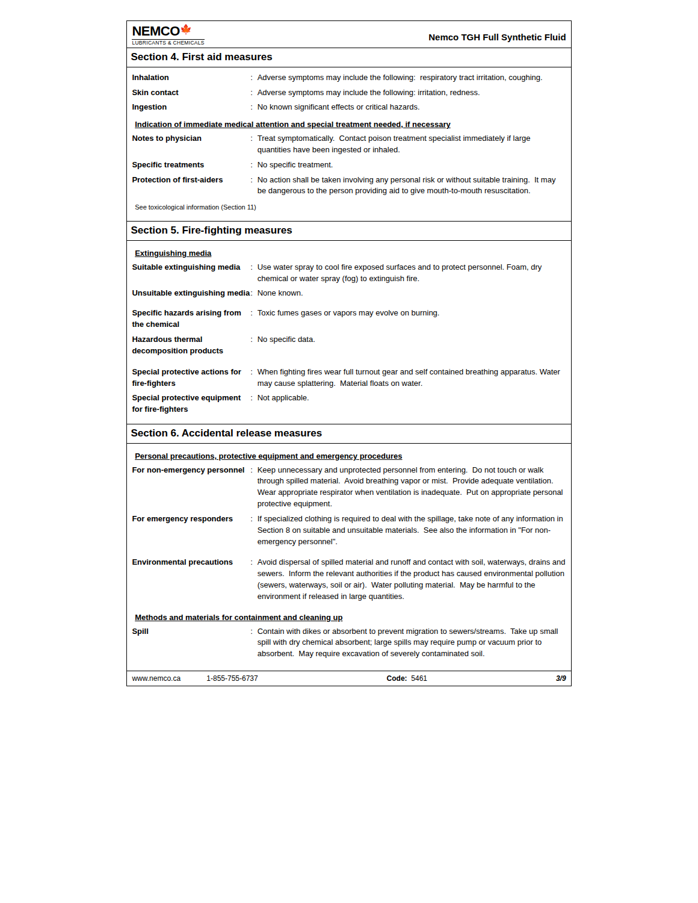NEMCO🍁
LUBRICANTS & CHEMICALS
Nemco TGH Full Synthetic Fluid
Section 4. First aid measures
| Inhalation | : | Adverse symptoms may include the following: respiratory tract irritation, coughing. |
| Skin contact | : | Adverse symptoms may include the following: irritation, redness. |
| Ingestion | : | No known significant effects or critical hazards. |
Indication of immediate medical attention and special treatment needed, if necessary
| Notes to physician | : | Treat symptomatically. Contact poison treatment specialist immediately if large quantities have been ingested or inhaled. |
| Specific treatments | : | No specific treatment. |
| Protection of first-aiders | : | No action shall be taken involving any personal risk or without suitable training. It may be dangerous to the person providing aid to give mouth-to-mouth resuscitation. |
See toxicological information (Section 11)
Section 5. Fire-fighting measures
Extinguishing media
| Suitable extinguishing media | : | Use water spray to cool fire exposed surfaces and to protect personnel. Foam, dry chemical or water spray (fog) to extinguish fire. |
| Unsuitable extinguishing media | : | None known. |
| Specific hazards arising from the chemical | : | Toxic fumes gases or vapors may evolve on burning. |
| Hazardous thermal decomposition products | : | No specific data. |
| Special protective actions for fire-fighters | : | When fighting fires wear full turnout gear and self contained breathing apparatus. Water may cause splattering. Material floats on water. |
| Special protective equipment for fire-fighters | : | Not applicable. |
Section 6. Accidental release measures
Personal precautions, protective equipment and emergency procedures
| For non-emergency personnel | : | Keep unnecessary and unprotected personnel from entering. Do not touch or walk through spilled material. Avoid breathing vapor or mist. Provide adequate ventilation. Wear appropriate respirator when ventilation is inadequate. Put on appropriate personal protective equipment. |
| For emergency responders | : | If specialized clothing is required to deal with the spillage, take note of any information in Section 8 on suitable and unsuitable materials. See also the information in "For non-emergency personnel". |
| Environmental precautions | : | Avoid dispersal of spilled material and runoff and contact with soil, waterways, drains and sewers. Inform the relevant authorities if the product has caused environmental pollution (sewers, waterways, soil or air). Water polluting material. May be harmful to the environment if released in large quantities. |
Methods and materials for containment and cleaning up
| Spill | : | Contain with dikes or absorbent to prevent migration to sewers/streams. Take up small spill with dry chemical absorbent; large spills may require pump or vacuum prior to absorbent. May require excavation of severely contaminated soil. |
www.nemco.ca 1-855-755-6737
Code: 5461
3/9